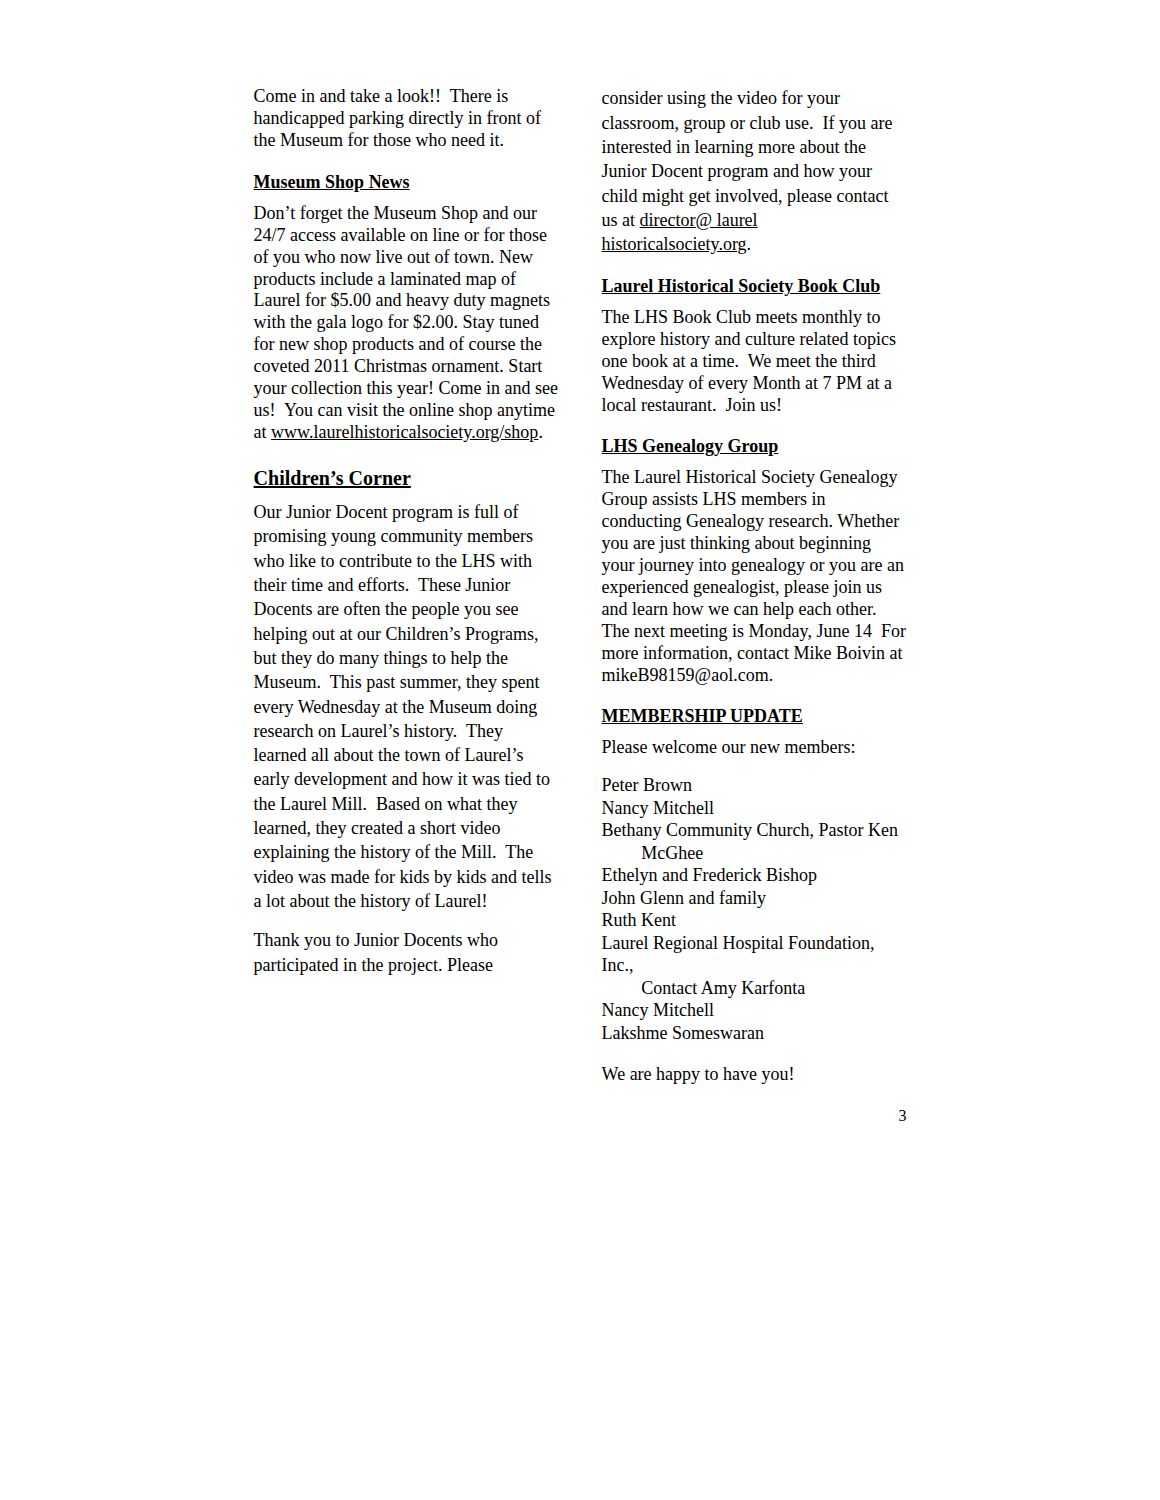Come in and take a look!! There is handicapped parking directly in front of the Museum for those who need it.
Museum Shop News
Don’t forget the Museum Shop and our 24/7 access available on line or for those of you who now live out of town. New products include a laminated map of Laurel for $5.00 and heavy duty magnets with the gala logo for $2.00. Stay tuned for new shop products and of course the coveted 2011 Christmas ornament. Start your collection this year! Come in and see us! You can visit the online shop anytime at www.laurelhistoricalsociety.org/shop.
Children’s Corner
Our Junior Docent program is full of promising young community members who like to contribute to the LHS with their time and efforts. These Junior Docents are often the people you see helping out at our Children’s Programs, but they do many things to help the Museum. This past summer, they spent every Wednesday at the Museum doing research on Laurel’s history. They learned all about the town of Laurel’s early development and how it was tied to the Laurel Mill. Based on what they learned, they created a short video explaining the history of the Mill. The video was made for kids by kids and tells a lot about the history of Laurel!
Thank you to Junior Docents who participated in the project. Please
consider using the video for your classroom, group or club use. If you are interested in learning more about the Junior Docent program and how your child might get involved, please contact us at director@ laurel historicalsociety.org.
Laurel Historical Society Book Club
The LHS Book Club meets monthly to explore history and culture related topics one book at a time. We meet the third Wednesday of every Month at 7 PM at a local restaurant. Join us!
LHS Genealogy Group
The Laurel Historical Society Genealogy Group assists LHS members in conducting Genealogy research. Whether you are just thinking about beginning your journey into genealogy or you are an experienced genealogist, please join us and learn how we can help each other. The next meeting is Monday, June 14 For more information, contact Mike Boivin at mikeB98159@aol.com.
MEMBERSHIP UPDATE
Please welcome our new members:
Peter Brown
Nancy Mitchell
Bethany Community Church, Pastor Ken
McGhee
Ethelyn and Frederick Bishop
John Glenn and family
Ruth Kent
Laurel Regional Hospital Foundation, Inc.,
Contact Amy Karfonta
Nancy Mitchell
Lakshme Someswaran
We are happy to have you!
3